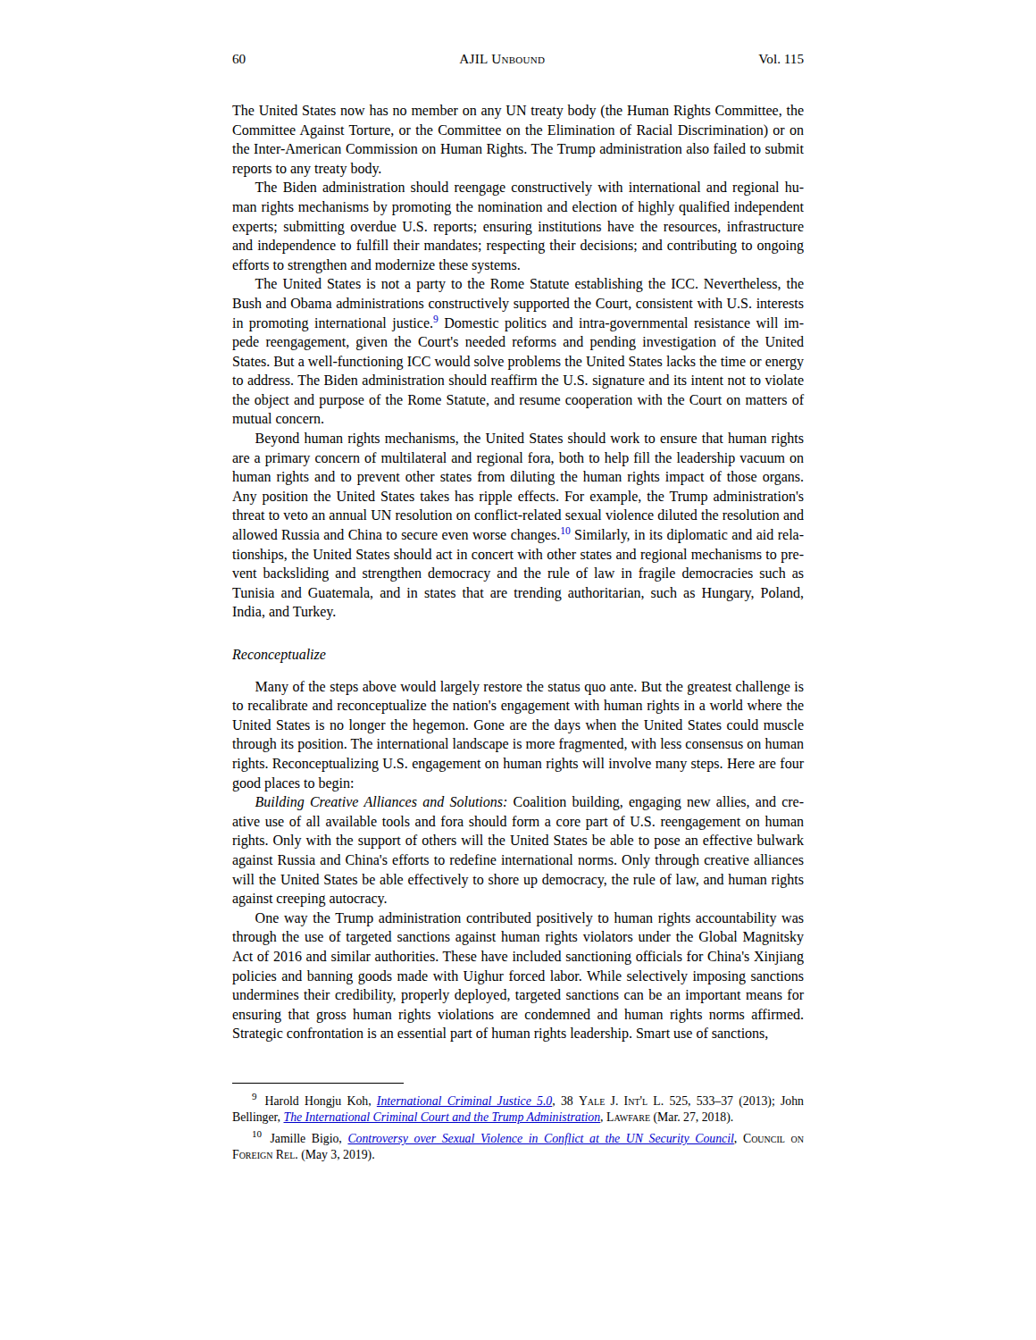60 AJIL Unbound Vol. 115
The United States now has no member on any UN treaty body (the Human Rights Committee, the Committee Against Torture, or the Committee on the Elimination of Racial Discrimination) or on the Inter-American Commission on Human Rights. The Trump administration also failed to submit reports to any treaty body.
The Biden administration should reengage constructively with international and regional human rights mechanisms by promoting the nomination and election of highly qualified independent experts; submitting overdue U.S. reports; ensuring institutions have the resources, infrastructure and independence to fulfill their mandates; respecting their decisions; and contributing to ongoing efforts to strengthen and modernize these systems.
The United States is not a party to the Rome Statute establishing the ICC. Nevertheless, the Bush and Obama administrations constructively supported the Court, consistent with U.S. interests in promoting international justice.9 Domestic politics and intra-governmental resistance will impede reengagement, given the Court's needed reforms and pending investigation of the United States. But a well-functioning ICC would solve problems the United States lacks the time or energy to address. The Biden administration should reaffirm the U.S. signature and its intent not to violate the object and purpose of the Rome Statute, and resume cooperation with the Court on matters of mutual concern.
Beyond human rights mechanisms, the United States should work to ensure that human rights are a primary concern of multilateral and regional fora, both to help fill the leadership vacuum on human rights and to prevent other states from diluting the human rights impact of those organs. Any position the United States takes has ripple effects. For example, the Trump administration's threat to veto an annual UN resolution on conflict-related sexual violence diluted the resolution and allowed Russia and China to secure even worse changes.10 Similarly, in its diplomatic and aid relationships, the United States should act in concert with other states and regional mechanisms to prevent backsliding and strengthen democracy and the rule of law in fragile democracies such as Tunisia and Guatemala, and in states that are trending authoritarian, such as Hungary, Poland, India, and Turkey.
Reconceptualize
Many of the steps above would largely restore the status quo ante. But the greatest challenge is to recalibrate and reconceptualize the nation's engagement with human rights in a world where the United States is no longer the hegemon. Gone are the days when the United States could muscle through its position. The international landscape is more fragmented, with less consensus on human rights. Reconceptualizing U.S. engagement on human rights will involve many steps. Here are four good places to begin:
Building Creative Alliances and Solutions: Coalition building, engaging new allies, and creative use of all available tools and fora should form a core part of U.S. reengagement on human rights. Only with the support of others will the United States be able to pose an effective bulwark against Russia and China's efforts to redefine international norms. Only through creative alliances will the United States be able effectively to shore up democracy, the rule of law, and human rights against creeping autocracy.
One way the Trump administration contributed positively to human rights accountability was through the use of targeted sanctions against human rights violators under the Global Magnitsky Act of 2016 and similar authorities. These have included sanctioning officials for China's Xinjiang policies and banning goods made with Uighur forced labor. While selectively imposing sanctions undermines their credibility, properly deployed, targeted sanctions can be an important means for ensuring that gross human rights violations are condemned and human rights norms affirmed. Strategic confrontation is an essential part of human rights leadership. Smart use of sanctions,
9 Harold Hongju Koh, International Criminal Justice 5.0, 38 Yale J. Int'l L. 525, 533–37 (2013); John Bellinger, The International Criminal Court and the Trump Administration, Lawfare (Mar. 27, 2018).
10 Jamille Bigio, Controversy over Sexual Violence in Conflict at the UN Security Council, Council on Foreign Rel. (May 3, 2019).